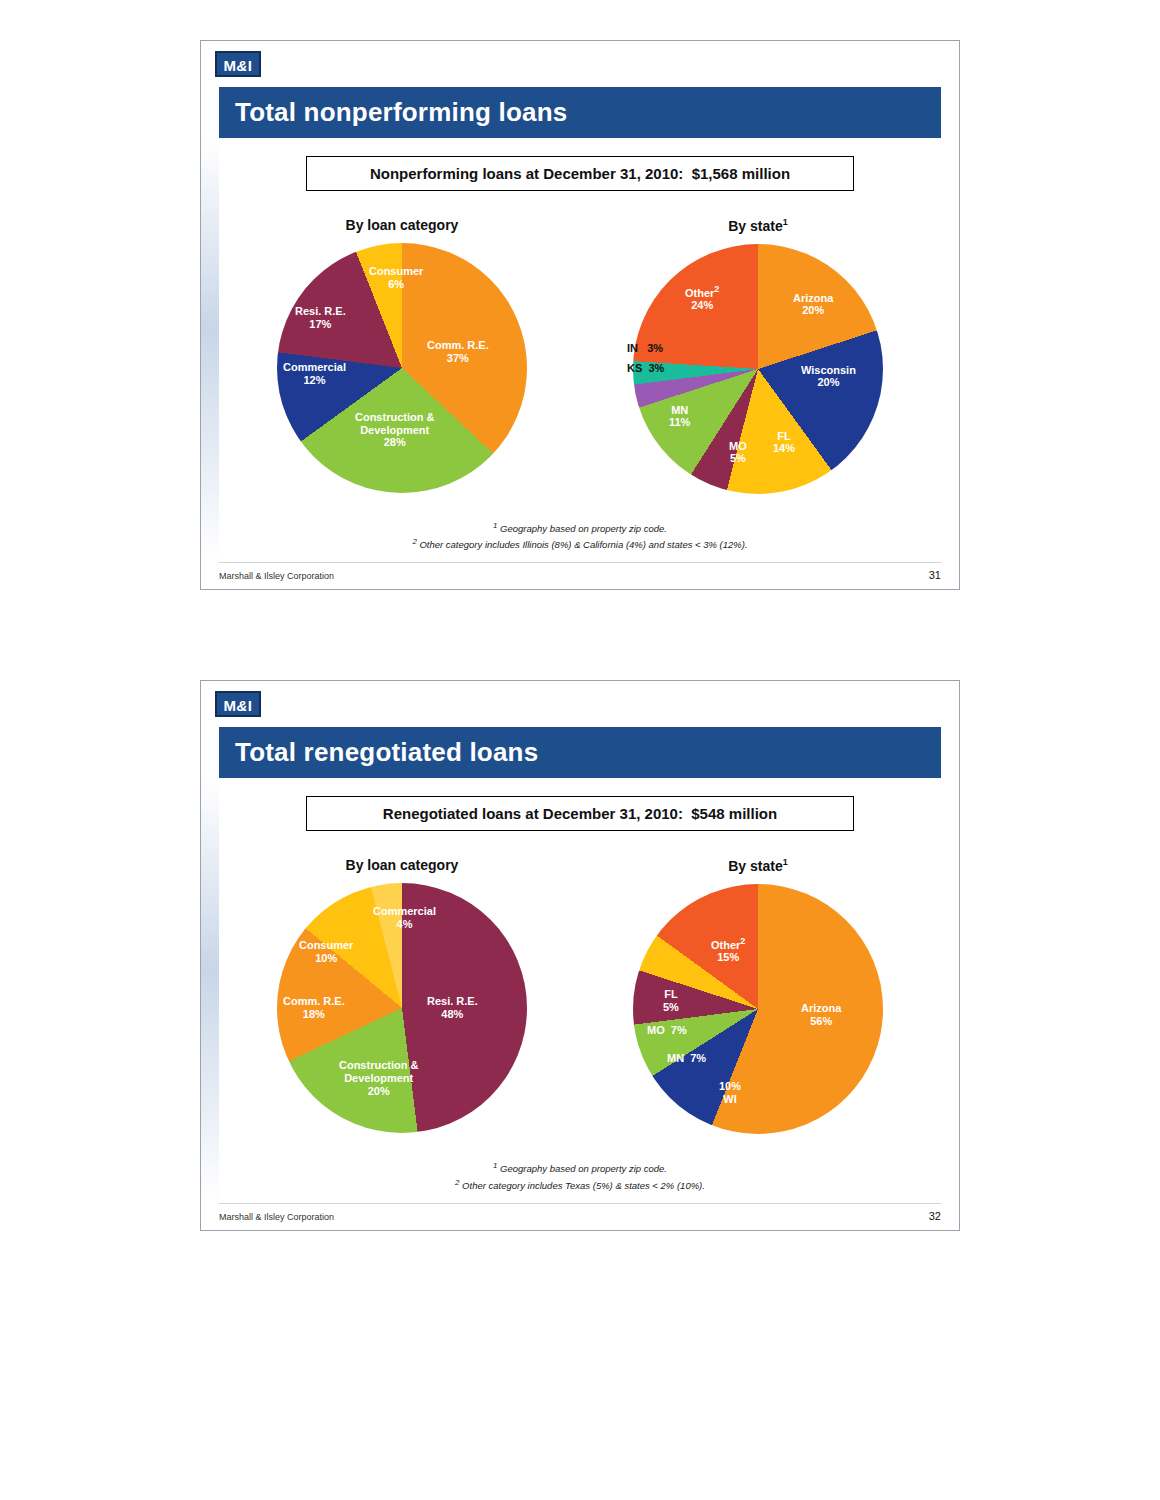M&I
Total nonperforming loans
Nonperforming loans at December 31, 2010: $1,568 million
By loan category
Comm. R.E.
37%
Construction &
Development
28%
Commercial
12%
Resi. R.E.
17%
Consumer
6%
By state1
Arizona
20%
Wisconsin
20%
FL
14%
MO
5%
MN
11%
KS 3%
IN 3%
Other2
24%
1 Geography based on property zip code.
2 Other category includes Illinois (8%) & California (4%) and states < 3% (12%).
Marshall & Ilsley Corporation
31
M&I
Total renegotiated loans
Renegotiated loans at December 31, 2010: $548 million
By loan category
Resi. R.E.
48%
Construction &
Development
20%
Comm. R.E.
18%
Consumer
10%
Commercial
4%
By state1
Arizona
56%
10%
WI
MN 7%
MO 7%
FL
5%
Other2
15%
1 Geography based on property zip code.
2 Other category includes Texas (5%) & states < 2% (10%).
Marshall & Ilsley Corporation
32